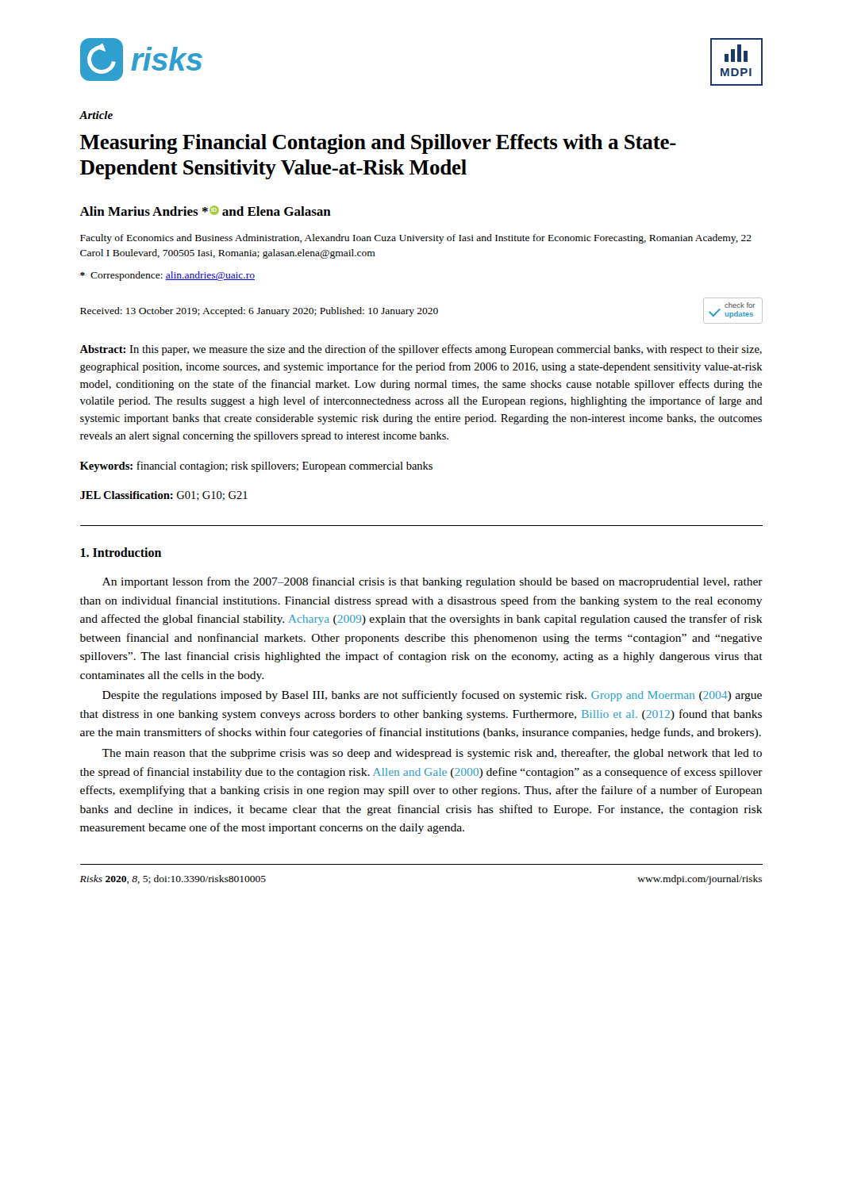risks
MDPI
Article
Measuring Financial Contagion and Spillover Effects with a State-Dependent Sensitivity Value-at-Risk Model
Alin Marius Andries * and Elena Galasan
Faculty of Economics and Business Administration, Alexandru Ioan Cuza University of Iasi and Institute for Economic Forecasting, Romanian Academy, 22 Carol I Boulevard, 700505 Iasi, Romania; galasan.elena@gmail.com
* Correspondence: alin.andries@uaic.ro
Received: 13 October 2019; Accepted: 6 January 2020; Published: 10 January 2020
check for
updates
Abstract: In this paper, we measure the size and the direction of the spillover effects among European commercial banks, with respect to their size, geographical position, income sources, and systemic importance for the period from 2006 to 2016, using a state-dependent sensitivity value-at-risk model, conditioning on the state of the financial market. Low during normal times, the same shocks cause notable spillover effects during the volatile period. The results suggest a high level of interconnectedness across all the European regions, highlighting the importance of large and systemic important banks that create considerable systemic risk during the entire period. Regarding the non-interest income banks, the outcomes reveals an alert signal concerning the spillovers spread to interest income banks.
Keywords: financial contagion; risk spillovers; European commercial banks
JEL Classification: G01; G10; G21
1. Introduction
An important lesson from the 2007–2008 financial crisis is that banking regulation should be based on macroprudential level, rather than on individual financial institutions. Financial distress spread with a disastrous speed from the banking system to the real economy and affected the global financial stability. Acharya (2009) explain that the oversights in bank capital regulation caused the transfer of risk between financial and nonfinancial markets. Other proponents describe this phenomenon using the terms “contagion” and “negative spillovers”. The last financial crisis highlighted the impact of contagion risk on the economy, acting as a highly dangerous virus that contaminates all the cells in the body.
Despite the regulations imposed by Basel III, banks are not sufficiently focused on systemic risk. Gropp and Moerman (2004) argue that distress in one banking system conveys across borders to other banking systems. Furthermore, Billio et al. (2012) found that banks are the main transmitters of shocks within four categories of financial institutions (banks, insurance companies, hedge funds, and brokers).
The main reason that the subprime crisis was so deep and widespread is systemic risk and, thereafter, the global network that led to the spread of financial instability due to the contagion risk. Allen and Gale (2000) define “contagion” as a consequence of excess spillover effects, exemplifying that a banking crisis in one region may spill over to other regions. Thus, after the failure of a number of European banks and decline in indices, it became clear that the great financial crisis has shifted to Europe. For instance, the contagion risk measurement became one of the most important concerns on the daily agenda.
Risks 2020, 8, 5; doi:10.3390/risks8010005
www.mdpi.com/journal/risks